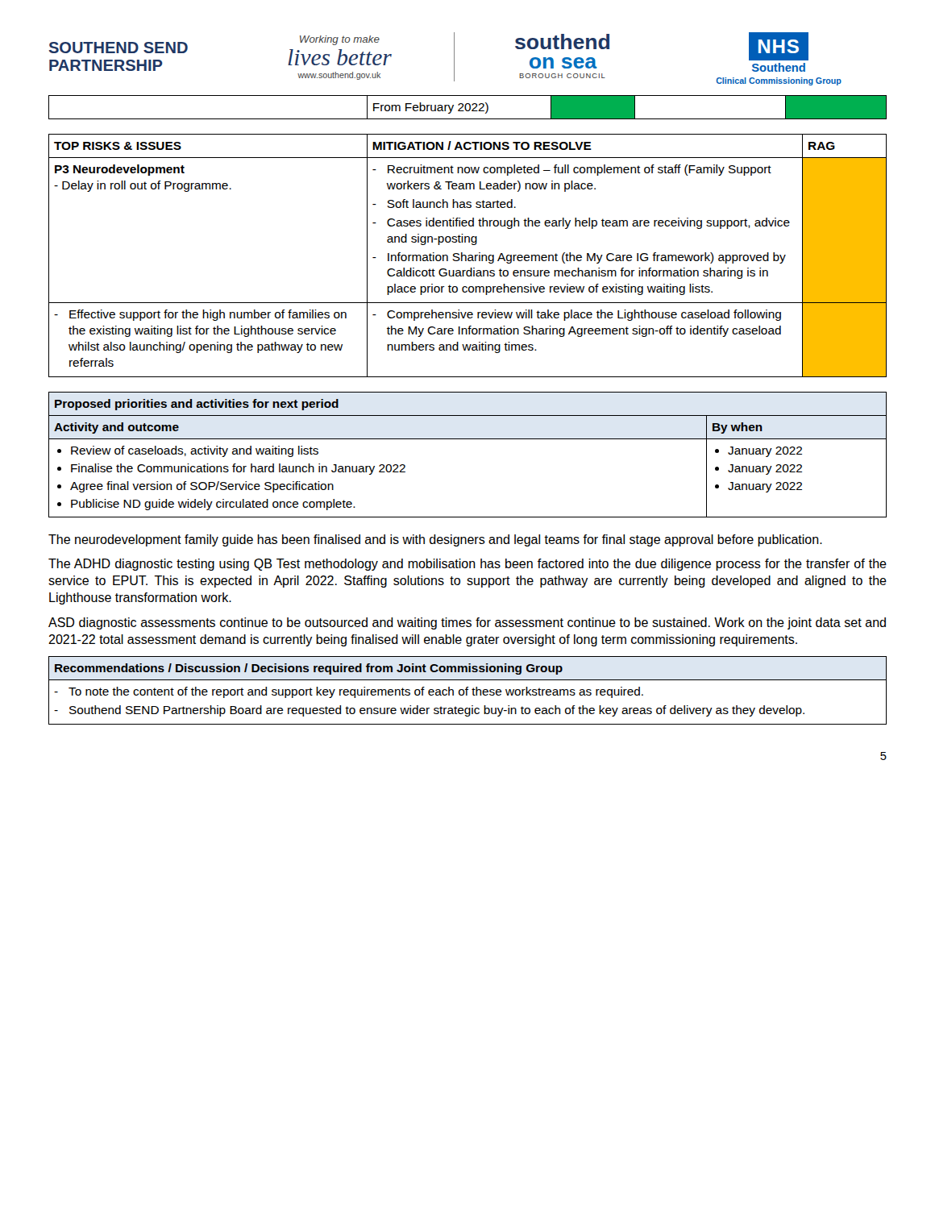SOUTHEND SEND
PARTNERSHIP
Working to make
lives better
www.southend.gov.uk
southend
on sea
BOROUGH COUNCIL
NHS
Southend
Clinical Commissioning Group
| | From February 2022) | | | |
| TOP RISKS & ISSUES | MITIGATION / ACTIONS TO RESOLVE | RAG |
| --- | --- | --- |
| P3 Neurodevelopment - Delay in roll out of Programme. | Recruitment now completed – full complement of staff (Family Support workers & Team Leader) now in place. Soft launch has started. Cases identified through the early help team are receiving support, advice and sign-posting Information Sharing Agreement (the My Care IG framework) approved by Caldicott Guardians to ensure mechanism for information sharing is in place prior to comprehensive review of existing waiting lists. | |
| Effective support for the high number of families on the existing waiting list for the Lighthouse service whilst also launching/ opening the pathway to new referrals | Comprehensive review will take place the Lighthouse caseload following the My Care Information Sharing Agreement sign-off to identify caseload numbers and waiting times. | |
| Proposed priorities and activities for next period |
| Activity and outcome | By when |
| Review of caseloads, activity and waiting lists Finalise the Communications for hard launch in January 2022 Agree final version of SOP/Service Specification Publicise ND guide widely circulated once complete. | January 2022 January 2022 January 2022 |
The neurodevelopment family guide has been finalised and is with designers and legal teams for final stage approval before publication.
The ADHD diagnostic testing using QB Test methodology and mobilisation has been factored into the due diligence process for the transfer of the service to EPUT. This is expected in April 2022. Staffing solutions to support the pathway are currently being developed and aligned to the Lighthouse transformation work.
ASD diagnostic assessments continue to be outsourced and waiting times for assessment continue to be sustained. Work on the joint data set and 2021-22 total assessment demand is currently being finalised will enable grater oversight of long term commissioning requirements.
| Recommendations / Discussion / Decisions required from Joint Commissioning Group |
| To note the content of the report and support key requirements of each of these workstreams as required. Southend SEND Partnership Board are requested to ensure wider strategic buy-in to each of the key areas of delivery as they develop. |
5